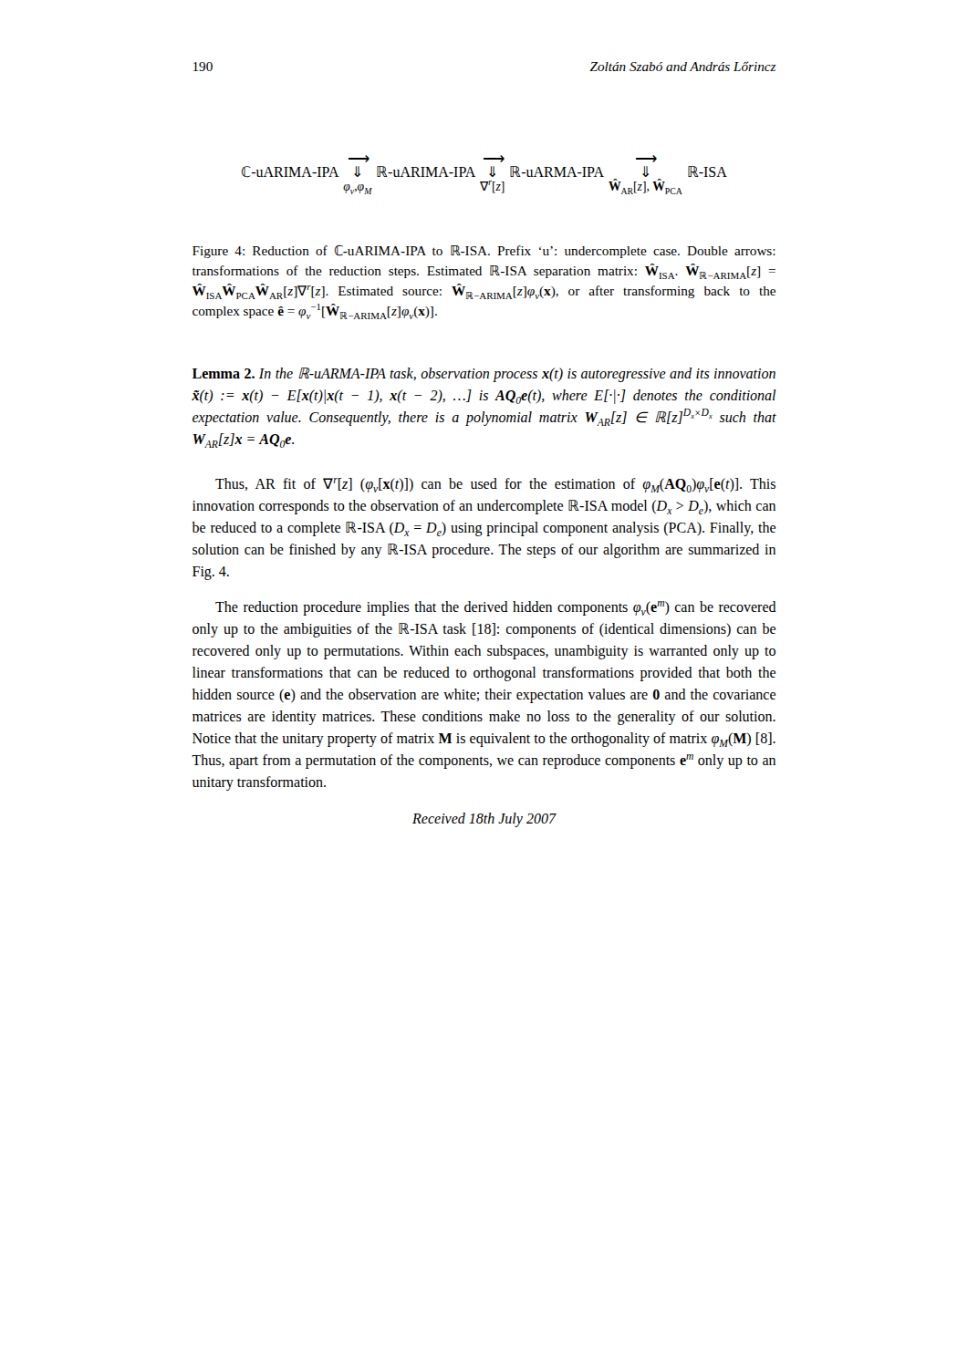190 Zoltán Szabó and András Lőrincz
| ℂ-uARIMA-IPA | ⟶ ⇓ φ v , φ M | ℝ-uARIMA-IPA | ⟶ ⇓ ∇ r [ z ] | ℝ-uARMA-IPA | ⟶ ⇓ Ŵ AR [ z ], Ŵ PCA | ℝ-ISA |
Figure 4: Reduction of ℂ-uARIMA-IPA to ℝ-ISA. Prefix ‘u’: undercomplete case. Double arrows: transformations of the reduction steps. Estimated ℝ-ISA separation matrix: ŴISA. Ŵℝ−ARIMA[z] = ŴISAŴPCAŴAR[z]∇r[z]. Estimated source: Ŵℝ−ARIMA[z]φv(x), or after transforming back to the complex space ê = φv−1[Ŵℝ−ARIMA[z]φv(x)].
Lemma 2. In the ℝ-uARMA-IPA task, observation process x(t) is autoregressive and its innovation x̃(t) := x(t) − E[x(t)|x(t − 1), x(t − 2), …] is AQ0e(t), where E[·|·] denotes the conditional expectation value. Consequently, there is a polynomial matrix WAR[z] ∈ ℝ[z]Dx×Dx such that WAR[z]x = AQ0e.
Thus, AR fit of ∇r[z] (φv[x(t)]) can be used for the estimation of φM(AQ0)φv[e(t)]. This innovation corresponds to the observation of an undercomplete ℝ-ISA model (Dx > De), which can be reduced to a complete ℝ-ISA (Dx = De) using principal component analysis (PCA). Finally, the solution can be finished by any ℝ-ISA procedure. The steps of our algorithm are summarized in Fig. 4.
The reduction procedure implies that the derived hidden components φv(em) can be recovered only up to the ambiguities of the ℝ-ISA task [18]: components of (identical dimensions) can be recovered only up to permutations. Within each subspaces, unambiguity is warranted only up to linear transformations that can be reduced to orthogonal transformations provided that both the hidden source (e) and the observation are white; their expectation values are 0 and the covariance matrices are identity matrices. These conditions make no loss to the generality of our solution. Notice that the unitary property of matrix M is equivalent to the orthogonality of matrix φM(M) [8]. Thus, apart from a permutation of the components, we can reproduce components em only up to an unitary transformation.
Received 18th July 2007